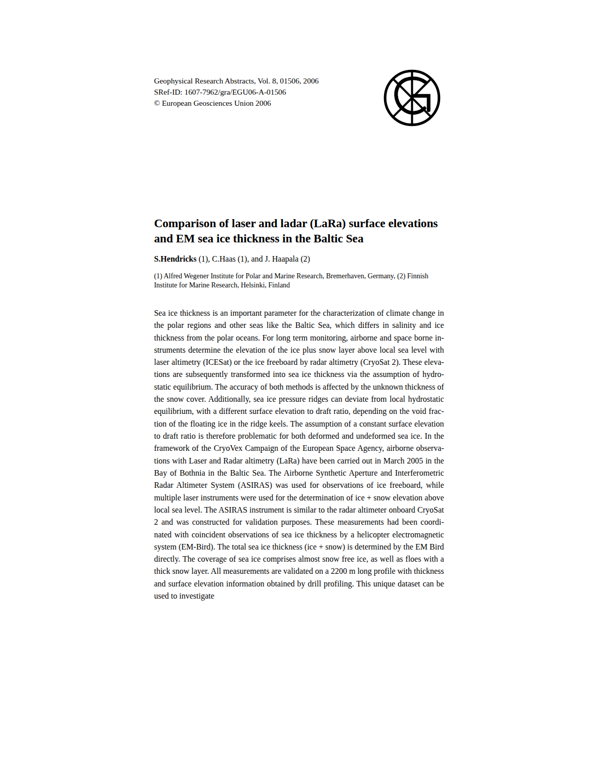Geophysical Research Abstracts, Vol. 8, 01506, 2006
SRef-ID: 1607-7962/gra/EGU06-A-01506
© European Geosciences Union 2006
Comparison of laser and ladar (LaRa) surface elevations and EM sea ice thickness in the Baltic Sea
S.Hendricks (1), C.Haas (1), and J. Haapala (2)
(1) Alfred Wegener Institute for Polar and Marine Research, Bremerhaven, Germany, (2) Finnish Institute for Marine Research, Helsinki, Finland
Sea ice thickness is an important parameter for the characterization of climate change in the polar regions and other seas like the Baltic Sea, which differs in salinity and ice thickness from the polar oceans. For long term monitoring, airborne and space borne instruments determine the elevation of the ice plus snow layer above local sea level with laser altimetry (ICESat) or the ice freeboard by radar altimetry (CryoSat 2). These elevations are subsequently transformed into sea ice thickness via the assumption of hydrostatic equilibrium. The accuracy of both methods is affected by the unknown thickness of the snow cover. Additionally, sea ice pressure ridges can deviate from local hydrostatic equilibrium, with a different surface elevation to draft ratio, depending on the void fraction of the floating ice in the ridge keels. The assumption of a constant surface elevation to draft ratio is therefore problematic for both deformed and undeformed sea ice. In the framework of the CryoVex Campaign of the European Space Agency, airborne observations with Laser and Radar altimetry (LaRa) have been carried out in March 2005 in the Bay of Bothnia in the Baltic Sea. The Airborne Synthetic Aperture and Interferometric Radar Altimeter System (ASIRAS) was used for observations of ice freeboard, while multiple laser instruments were used for the determination of ice + snow elevation above local sea level. The ASIRAS instrument is similar to the radar altimeter onboard CryoSat 2 and was constructed for validation purposes. These measurements had been coordinated with coincident observations of sea ice thickness by a helicopter electromagnetic system (EM-Bird). The total sea ice thickness (ice + snow) is determined by the EM Bird directly. The coverage of sea ice comprises almost snow free ice, as well as floes with a thick snow layer. All measurements are validated on a 2200 m long profile with thickness and surface elevation information obtained by drill profiling. This unique dataset can be used to investigate